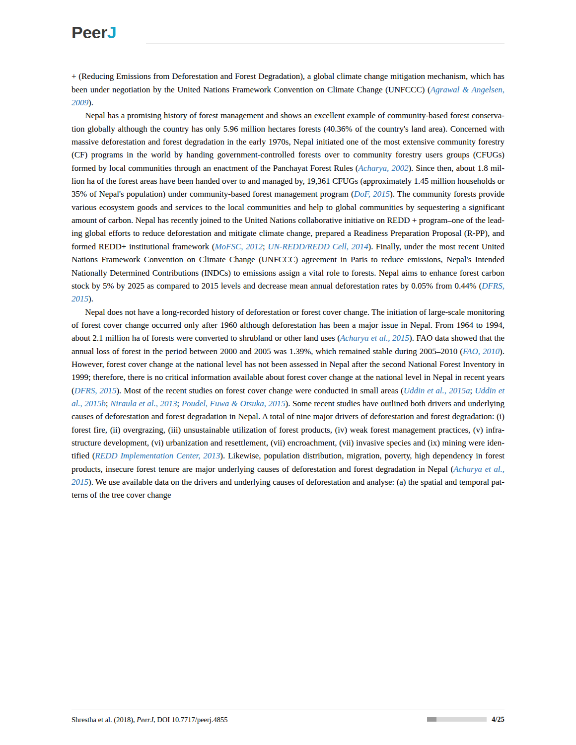Peer J
+ (Reducing Emissions from Deforestation and Forest Degradation), a global climate change mitigation mechanism, which has been under negotiation by the United Nations Framework Convention on Climate Change (UNFCCC) (Agrawal & Angelsen, 2009).
Nepal has a promising history of forest management and shows an excellent example of community-based forest conservation globally although the country has only 5.96 million hectares forests (40.36% of the country's land area). Concerned with massive deforestation and forest degradation in the early 1970s, Nepal initiated one of the most extensive community forestry (CF) programs in the world by handing government-controlled forests over to community forestry users groups (CFUGs) formed by local communities through an enactment of the Panchayat Forest Rules (Acharya, 2002). Since then, about 1.8 million ha of the forest areas have been handed over to and managed by, 19,361 CFUGs (approximately 1.45 million households or 35% of Nepal's population) under community-based forest management program (DoF, 2015). The community forests provide various ecosystem goods and services to the local communities and help to global communities by sequestering a significant amount of carbon. Nepal has recently joined to the United Nations collaborative initiative on REDD + program–one of the leading global efforts to reduce deforestation and mitigate climate change, prepared a Readiness Preparation Proposal (R-PP), and formed REDD+ institutional framework (MoFSC, 2012; UN-REDD/REDD Cell, 2014). Finally, under the most recent United Nations Framework Convention on Climate Change (UNFCCC) agreement in Paris to reduce emissions, Nepal's Intended Nationally Determined Contributions (INDCs) to emissions assign a vital role to forests. Nepal aims to enhance forest carbon stock by 5% by 2025 as compared to 2015 levels and decrease mean annual deforestation rates by 0.05% from 0.44% (DFRS, 2015).
Nepal does not have a long-recorded history of deforestation or forest cover change. The initiation of large-scale monitoring of forest cover change occurred only after 1960 although deforestation has been a major issue in Nepal. From 1964 to 1994, about 2.1 million ha of forests were converted to shrubland or other land uses (Acharya et al., 2015). FAO data showed that the annual loss of forest in the period between 2000 and 2005 was 1.39%, which remained stable during 2005–2010 (FAO, 2010). However, forest cover change at the national level has not been assessed in Nepal after the second National Forest Inventory in 1999; therefore, there is no critical information available about forest cover change at the national level in Nepal in recent years (DFRS, 2015). Most of the recent studies on forest cover change were conducted in small areas (Uddin et al., 2015a; Uddin et al., 2015b; Niraula et al., 2013; Poudel, Fuwa & Otsuka, 2015). Some recent studies have outlined both drivers and underlying causes of deforestation and forest degradation in Nepal. A total of nine major drivers of deforestation and forest degradation: (i) forest fire, (ii) overgrazing, (iii) unsustainable utilization of forest products, (iv) weak forest management practices, (v) infrastructure development, (vi) urbanization and resettlement, (vii) encroachment, (vii) invasive species and (ix) mining were identified (REDD Implementation Center, 2013). Likewise, population distribution, migration, poverty, high dependency in forest products, insecure forest tenure are major underlying causes of deforestation and forest degradation in Nepal (Acharya et al., 2015). We use available data on the drivers and underlying causes of deforestation and analyse: (a) the spatial and temporal patterns of the tree cover change
Shrestha et al. (2018), PeerJ, DOI 10.7717/peerj.4855
4/25